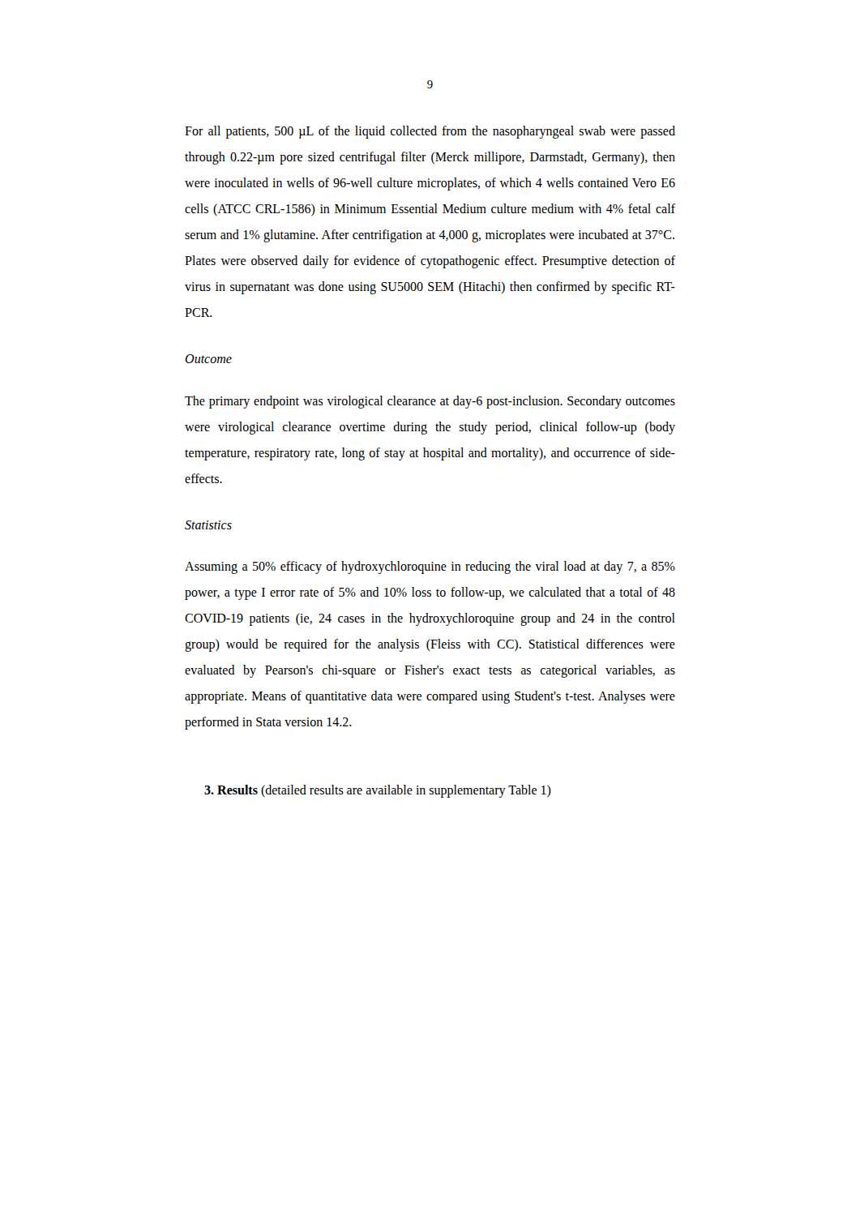9
For all patients, 500 µL of the liquid collected from the nasopharyngeal swab were passed through 0.22-µm pore sized centrifugal filter (Merck millipore, Darmstadt, Germany), then were inoculated in wells of 96-well culture microplates, of which 4 wells contained Vero E6 cells (ATCC CRL-1586) in Minimum Essential Medium culture medium with 4% fetal calf serum and 1% glutamine. After centrifigation at 4,000 g, microplates were incubated at 37°C. Plates were observed daily for evidence of cytopathogenic effect. Presumptive detection of virus in supernatant was done using SU5000 SEM (Hitachi) then confirmed by specific RT-PCR.
Outcome
The primary endpoint was virological clearance at day-6 post-inclusion. Secondary outcomes were virological clearance overtime during the study period, clinical follow-up (body temperature, respiratory rate, long of stay at hospital and mortality), and occurrence of side-effects.
Statistics
Assuming a 50% efficacy of hydroxychloroquine in reducing the viral load at day 7, a 85% power, a type I error rate of 5% and 10% loss to follow-up, we calculated that a total of 48 COVID-19 patients (ie, 24 cases in the hydroxychloroquine group and 24 in the control group) would be required for the analysis (Fleiss with CC). Statistical differences were evaluated by Pearson's chi-square or Fisher's exact tests as categorical variables, as appropriate. Means of quantitative data were compared using Student's t-test. Analyses were performed in Stata version 14.2.
3. Results (detailed results are available in supplementary Table 1)